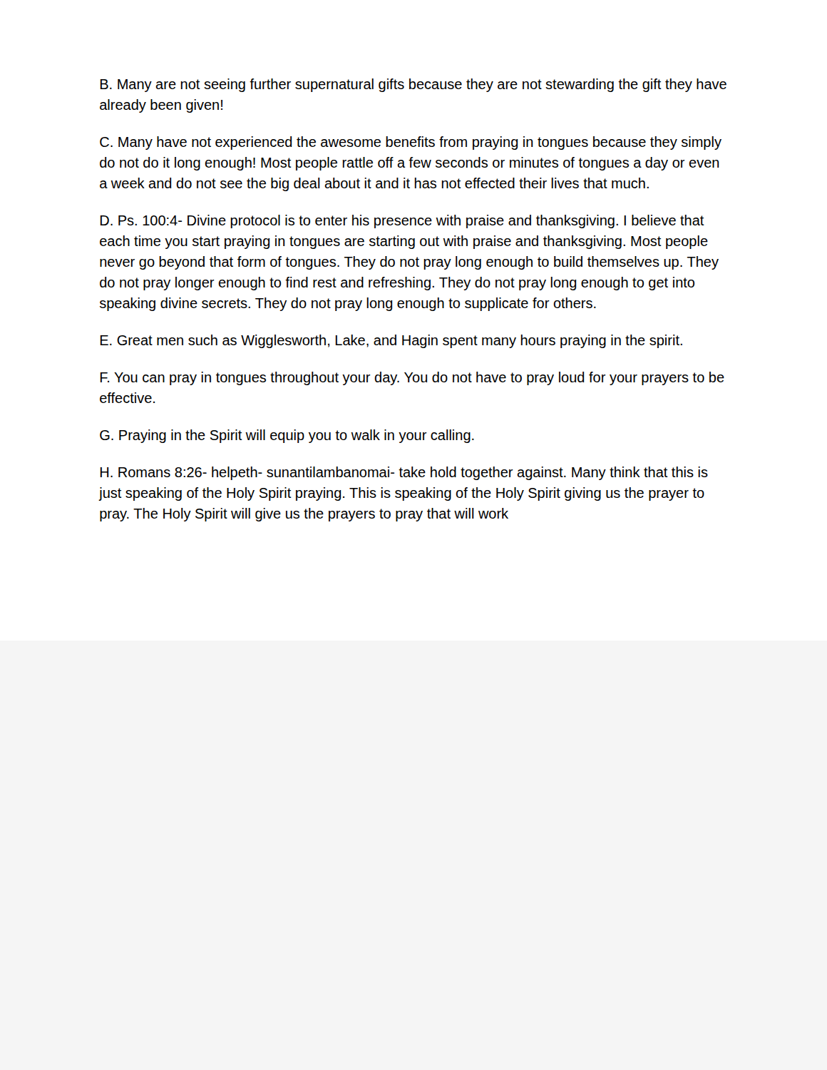B. Many are not seeing further supernatural gifts because they are not stewarding the gift they have already been given!
C. Many have not experienced the awesome benefits from praying in tongues because they simply do not do it long enough! Most people rattle off a few seconds or minutes of tongues a day or even a week and do not see the big deal about it and it has not effected their lives that much.
D. Ps. 100:4- Divine protocol is to enter his presence with praise and thanksgiving. I believe that each time you start praying in tongues are starting out with praise and thanksgiving. Most people never go beyond that form of tongues. They do not pray long enough to build themselves up. They do not pray longer enough to find rest and refreshing. They do not pray long enough to get into speaking divine secrets. They do not pray long enough to supplicate for others.
E. Great men such as Wigglesworth, Lake, and Hagin spent many hours praying in the spirit.
F. You can pray in tongues throughout your day. You do not have to pray loud for your prayers to be effective.
G. Praying in the Spirit will equip you to walk in your calling.
H. Romans 8:26- helpeth- sunantilambanomai- take hold together against. Many think that this is just speaking of the Holy Spirit praying. This is speaking of the Holy Spirit giving us the prayer to pray. The Holy Spirit will give us the prayers to pray that will work